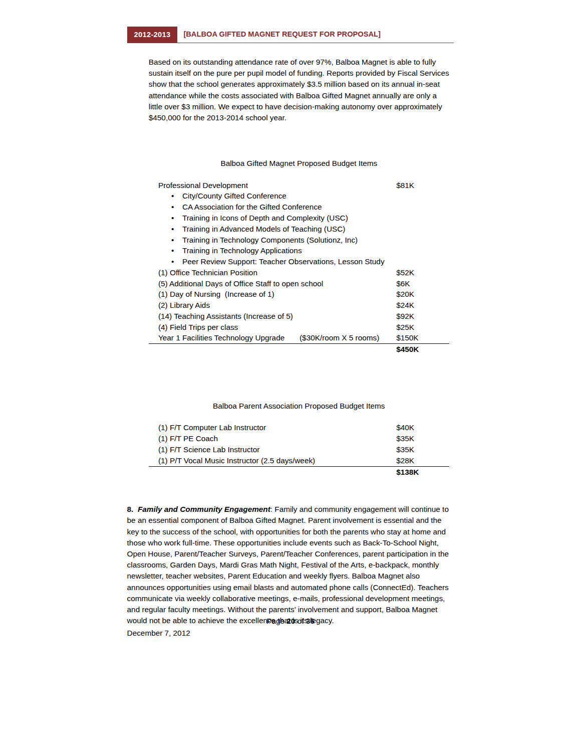2012-2013
[BALBOA GIFTED MAGNET REQUEST FOR PROPOSAL]
Based on its outstanding attendance rate of over 97%, Balboa Magnet is able to fully sustain itself on the pure per pupil model of funding. Reports provided by Fiscal Services show that the school generates approximately $3.5 million based on its annual in-seat attendance while the costs associated with Balboa Gifted Magnet annually are only a little over $3 million. We expect to have decision-making autonomy over approximately $450,000 for the 2013-2014 school year.
Balboa Gifted Magnet Proposed Budget Items
| Professional Development | $81K |
City/County Gifted Conference
CA Association for the Gifted Conference
Training in Icons of Depth and Complexity (USC)
Training in Advanced Models of Teaching (USC)
Training in Technology Components (Solutionz, Inc)
Training in Technology Applications
Peer Review Support: Teacher Observations, Lesson Study
| (1) Office Technician Position | $52K |
| (5) Additional Days of Office Staff to open school | $6K |
| (1) Day of Nursing (Increase of 1) | $20K |
| (2) Library Aids | $24K |
| (14) Teaching Assistants (Increase of 5) | $92K |
| (4) Field Trips per class | $25K |
| Year 1 Facilities Technology Upgrade ($30K/room X 5 rooms) | $150K |
| | $450K |
Balboa Parent Association Proposed Budget Items
| (1) F/T Computer Lab Instructor | $40K |
| (1) F/T PE Coach | $35K |
| (1) F/T Science Lab Instructor | $35K |
| (1) P/T Vocal Music Instructor (2.5 days/week) | $28K |
| | $138K |
8. Family and Community Engagement: Family and community engagement will continue to be an essential component of Balboa Gifted Magnet. Parent involvement is essential and the key to the success of the school, with opportunities for both the parents who stay at home and those who work full-time. These opportunities include events such as Back-To-School Night, Open House, Parent/Teacher Surveys, Parent/Teacher Conferences, parent participation in the classrooms, Garden Days, Mardi Gras Math Night, Festival of the Arts, e-backpack, monthly newsletter, teacher websites, Parent Education and weekly flyers. Balboa Magnet also announces opportunities using email blasts and automated phone calls (ConnectEd). Teachers communicate via weekly collaborative meetings, e-mails, professional development meetings, and regular faculty meetings. Without the parents’ involvement and support, Balboa Magnet would not be able to achieve the excellence that is its legacy.
Page 20 of 36
December 7, 2012